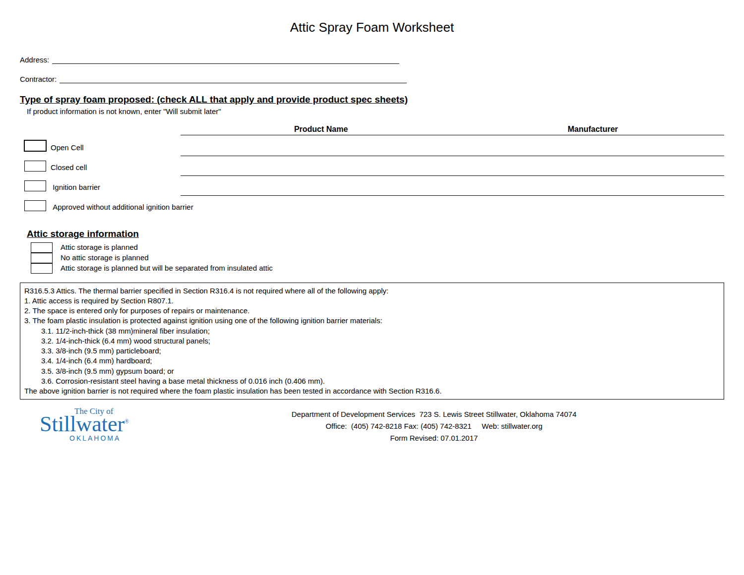Attic Spray Foam Worksheet
Address:
Contractor:
Type of spray foam proposed: (check ALL that apply and provide product spec sheets)
If product information is not known, enter "Will submit later"
| | | Product Name | Manufacturer |
| --- | --- | --- | --- |
| | Open Cell | | |
| | Closed cell | | |
| | Ignition barrier | | |
| | Approved without additional ignition barrier |
Attic storage information
| | Attic storage is planned |
| | No attic storage is planned |
| | Attic storage is planned but will be separated from insulated attic |
R316.5.3 Attics. The thermal barrier specified in Section R316.4 is not required where all of the following apply:
1. Attic access is required by Section R807.1.
2. The space is entered only for purposes of repairs or maintenance.
3. The foam plastic insulation is protected against ignition using one of the following ignition barrier materials:
3.1. 11/2-inch-thick (38 mm)mineral fiber insulation;
3.2. 1/4-inch-thick (6.4 mm) wood structural panels;
3.3. 3/8-inch (9.5 mm) particleboard;
3.4. 1/4-inch (6.4 mm) hardboard;
3.5. 3/8-inch (9.5 mm) gypsum board; or
3.6. Corrosion-resistant steel having a base metal thickness of 0.016 inch (0.406 mm).
The above ignition barrier is not required where the foam plastic insulation has been tested in accordance with Section R316.6.
The City of
Stillwater®
OKLAHOMA
Department of Development Services 723 S. Lewis Street Stillwater, Oklahoma 74074
Office: (405) 742-8218 Fax: (405) 742-8321 Web: stillwater.org
Form Revised: 07.01.2017